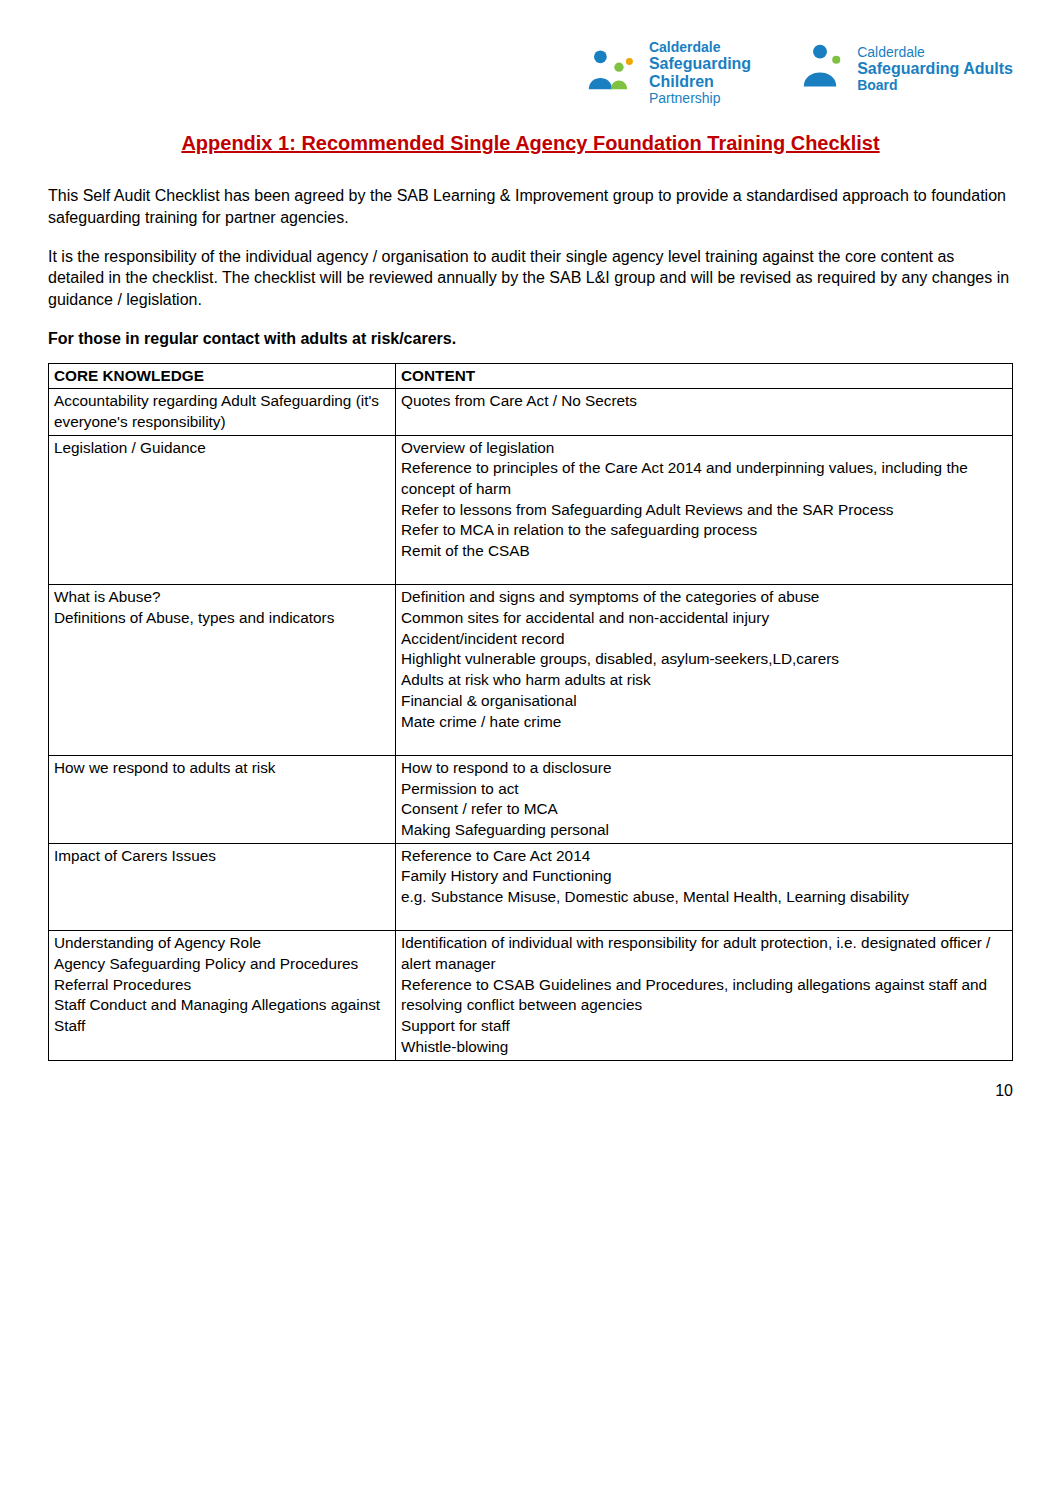Calderdale
Safeguarding
Children
Partnership
Calderdale
Safeguarding Adults
Board
Appendix 1: Recommended Single Agency Foundation Training Checklist
This Self Audit Checklist has been agreed by the SAB Learning & Improvement group to provide a standardised approach to foundation safeguarding training for partner agencies.
It is the responsibility of the individual agency / organisation to audit their single agency level training against the core content as detailed in the checklist. The checklist will be reviewed annually by the SAB L&I group and will be revised as required by any changes in guidance / legislation.
For those in regular contact with adults at risk/carers.
| CORE KNOWLEDGE | CONTENT |
| --- | --- |
| Accountability regarding Adult Safeguarding (it's everyone's responsibility) | Quotes from Care Act / No Secrets |
| Legislation / Guidance | Overview of legislation Reference to principles of the Care Act 2014 and underpinning values, including the concept of harm Refer to lessons from Safeguarding Adult Reviews and the SAR Process Refer to MCA in relation to the safeguarding process Remit of the CSAB |
| What is Abuse? Definitions of Abuse, types and indicators | Definition and signs and symptoms of the categories of abuse Common sites for accidental and non-accidental injury Accident/incident record Highlight vulnerable groups, disabled, asylum-seekers,LD,carers Adults at risk who harm adults at risk Financial & organisational Mate crime / hate crime |
| How we respond to adults at risk | How to respond to a disclosure Permission to act Consent / refer to MCA Making Safeguarding personal |
| Impact of Carers Issues | Reference to Care Act 2014 Family History and Functioning e.g. Substance Misuse, Domestic abuse, Mental Health, Learning disability |
| Understanding of Agency Role Agency Safeguarding Policy and Procedures Referral Procedures Staff Conduct and Managing Allegations against Staff | Identification of individual with responsibility for adult protection, i.e. designated officer / alert manager Reference to CSAB Guidelines and Procedures, including allegations against staff and resolving conflict between agencies Support for staff Whistle-blowing |
10